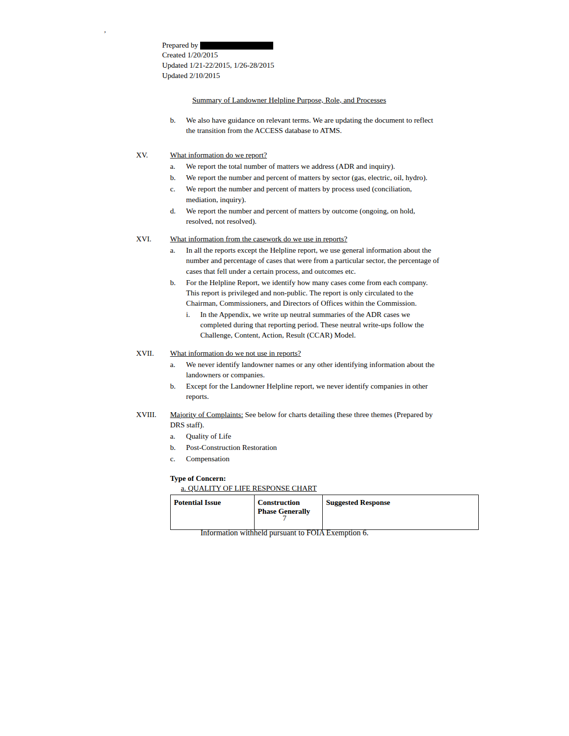,
Prepared by
Created 1/20/2015
Updated 1/21-22/2015, 1/26-28/2015
Updated 2/10/2015
Summary of Landowner Helpline Purpose, Role, and Processes
b. We also have guidance on relevant terms. We are updating the document to reflect the transition from the ACCESS database to ATMS.
XV. What information do we report?
a. We report the total number of matters we address (ADR and inquiry).
b. We report the number and percent of matters by sector (gas, electric, oil, hydro).
c. We report the number and percent of matters by process used (conciliation, mediation, inquiry).
d. We report the number and percent of matters by outcome (ongoing, on hold, resolved, not resolved).
XVI. What information from the casework do we use in reports?
a. In all the reports except the Helpline report, we use general information about the number and percentage of cases that were from a particular sector, the percentage of cases that fell under a certain process, and outcomes etc.
b. For the Helpline Report, we identify how many cases come from each company. This report is privileged and non-public. The report is only circulated to the Chairman, Commissioners, and Directors of Offices within the Commission.
i. In the Appendix, we write up neutral summaries of the ADR cases we completed during that reporting period. These neutral write-ups follow the Challenge, Content, Action, Result (CCAR) Model.
XVII. What information do we not use in reports?
a. We never identify landowner names or any other identifying information about the landowners or companies.
b. Except for the Landowner Helpline report, we never identify companies in other reports.
XVIII. Majority of Complaints: See below for charts detailing these three themes (Prepared by DRS staff).
a. Quality of Life
b. Post-Construction Restoration
c. Compensation
Type of Concern:
a. QUALITY OF LIFE RESPONSE CHART
| Potential Issue | Construction Phase Generally | Suggested Response |
| --- | --- | --- |
7
Information withheld pursuant to FOIA Exemption 6.